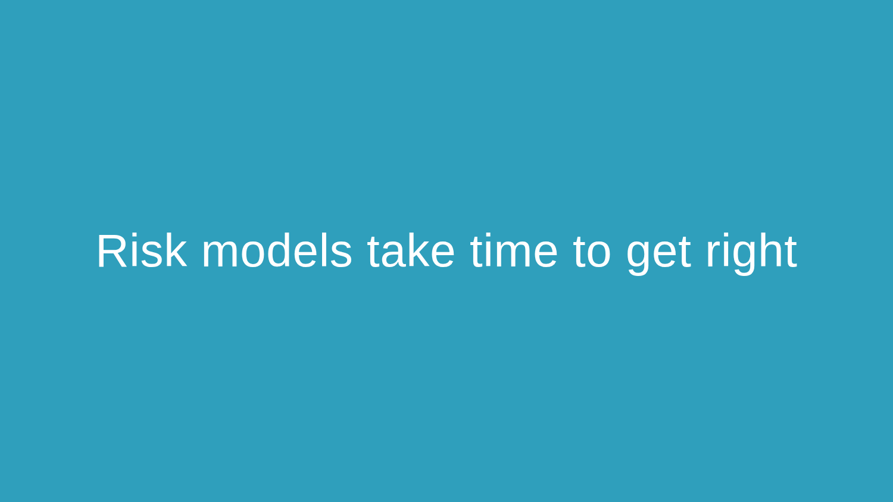Risk models take time to get right